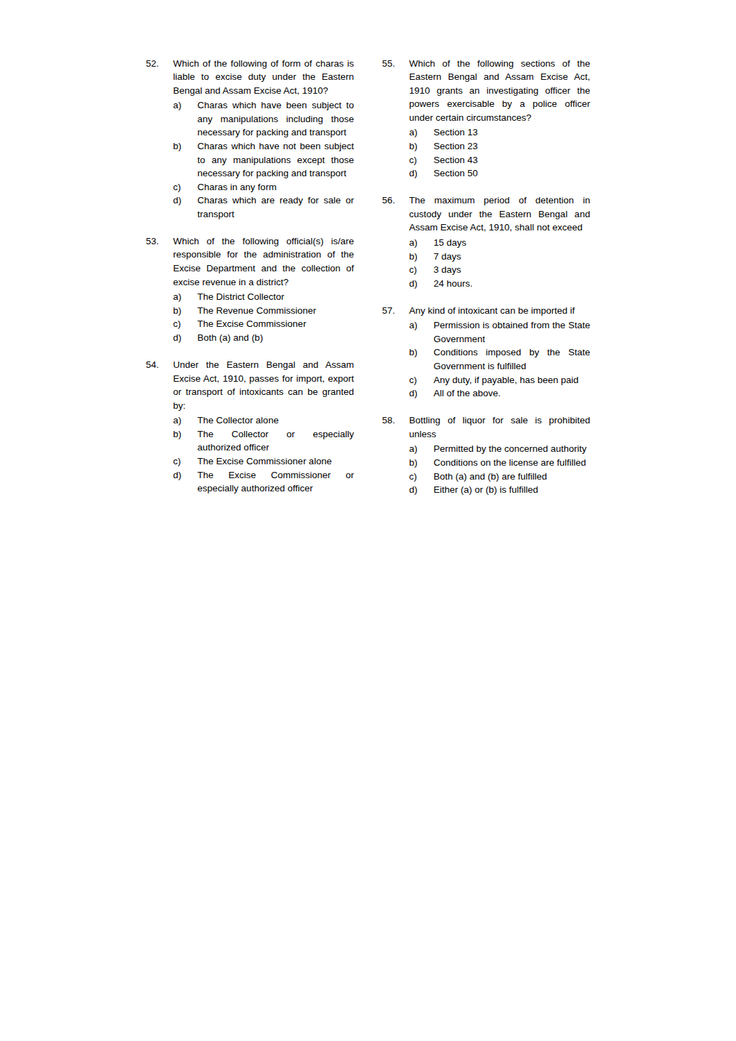52.
Which of the following of form of charas is liable to excise duty under the Eastern Bengal and Assam Excise Act, 1910?
a) Charas which have been subject to any manipulations including those necessary for packing and transport
b) Charas which have not been subject to any manipulations except those necessary for packing and transport
c) Charas in any form
d) Charas which are ready for sale or transport
53.
Which of the following official(s) is/are responsible for the administration of the Excise Department and the collection of excise revenue in a district?
a) The District Collector
b) The Revenue Commissioner
c) The Excise Commissioner
d) Both (a) and (b)
54.
Under the Eastern Bengal and Assam Excise Act, 1910, passes for import, export or transport of intoxicants can be granted by:
a) The Collector alone
b) The Collector or especially authorized officer
c) The Excise Commissioner alone
d) The Excise Commissioner or especially authorized officer
55.
Which of the following sections of the Eastern Bengal and Assam Excise Act, 1910 grants an investigating officer the powers exercisable by a police officer under certain circumstances?
a) Section 13
b) Section 23
c) Section 43
d) Section 50
56.
The maximum period of detention in custody under the Eastern Bengal and Assam Excise Act, 1910, shall not exceed
a) 15 days
b) 7 days
c) 3 days
d) 24 hours.
57.
Any kind of intoxicant can be imported if
a) Permission is obtained from the State Government
b) Conditions imposed by the State Government is fulfilled
c) Any duty, if payable, has been paid
d) All of the above.
58.
Bottling of liquor for sale is prohibited unless
a) Permitted by the concerned authority
b) Conditions on the license are fulfilled
c) Both (a) and (b) are fulfilled
d) Either (a) or (b) is fulfilled